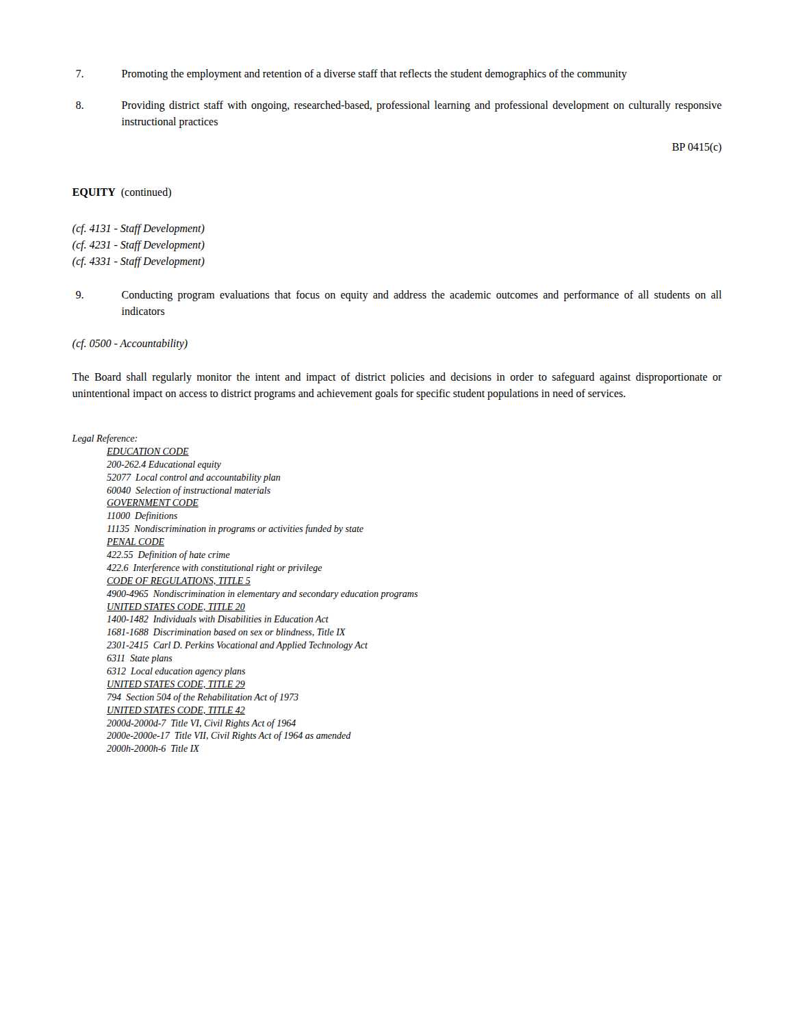7.
Promoting the employment and retention of a diverse staff that reflects the student demographics of the community
8.
Providing district staff with ongoing, researched-based, professional learning and professional development on culturally responsive instructional practices
BP 0415(c)
EQUITY (continued)
(cf. 4131 - Staff Development)
(cf. 4231 - Staff Development)
(cf. 4331 - Staff Development)
9.
Conducting program evaluations that focus on equity and address the academic outcomes and performance of all students on all indicators
(cf. 0500 - Accountability)
The Board shall regularly monitor the intent and impact of district policies and decisions in order to safeguard against disproportionate or unintentional impact on access to district programs and achievement goals for specific student populations in need of services.
Legal Reference:
EDUCATION CODE
200-262.4 Educational equity
52077 Local control and accountability plan
60040 Selection of instructional materials
GOVERNMENT CODE
11000 Definitions
11135 Nondiscrimination in programs or activities funded by state
PENAL CODE
422.55 Definition of hate crime
422.6 Interference with constitutional right or privilege
CODE OF REGULATIONS, TITLE 5
4900-4965 Nondiscrimination in elementary and secondary education programs
UNITED STATES CODE, TITLE 20
1400-1482 Individuals with Disabilities in Education Act
1681-1688 Discrimination based on sex or blindness, Title IX
2301-2415 Carl D. Perkins Vocational and Applied Technology Act
6311 State plans
6312 Local education agency plans
UNITED STATES CODE, TITLE 29
794 Section 504 of the Rehabilitation Act of 1973
UNITED STATES CODE, TITLE 42
2000d-2000d-7 Title VI, Civil Rights Act of 1964
2000e-2000e-17 Title VII, Civil Rights Act of 1964 as amended
2000h-2000h-6 Title IX